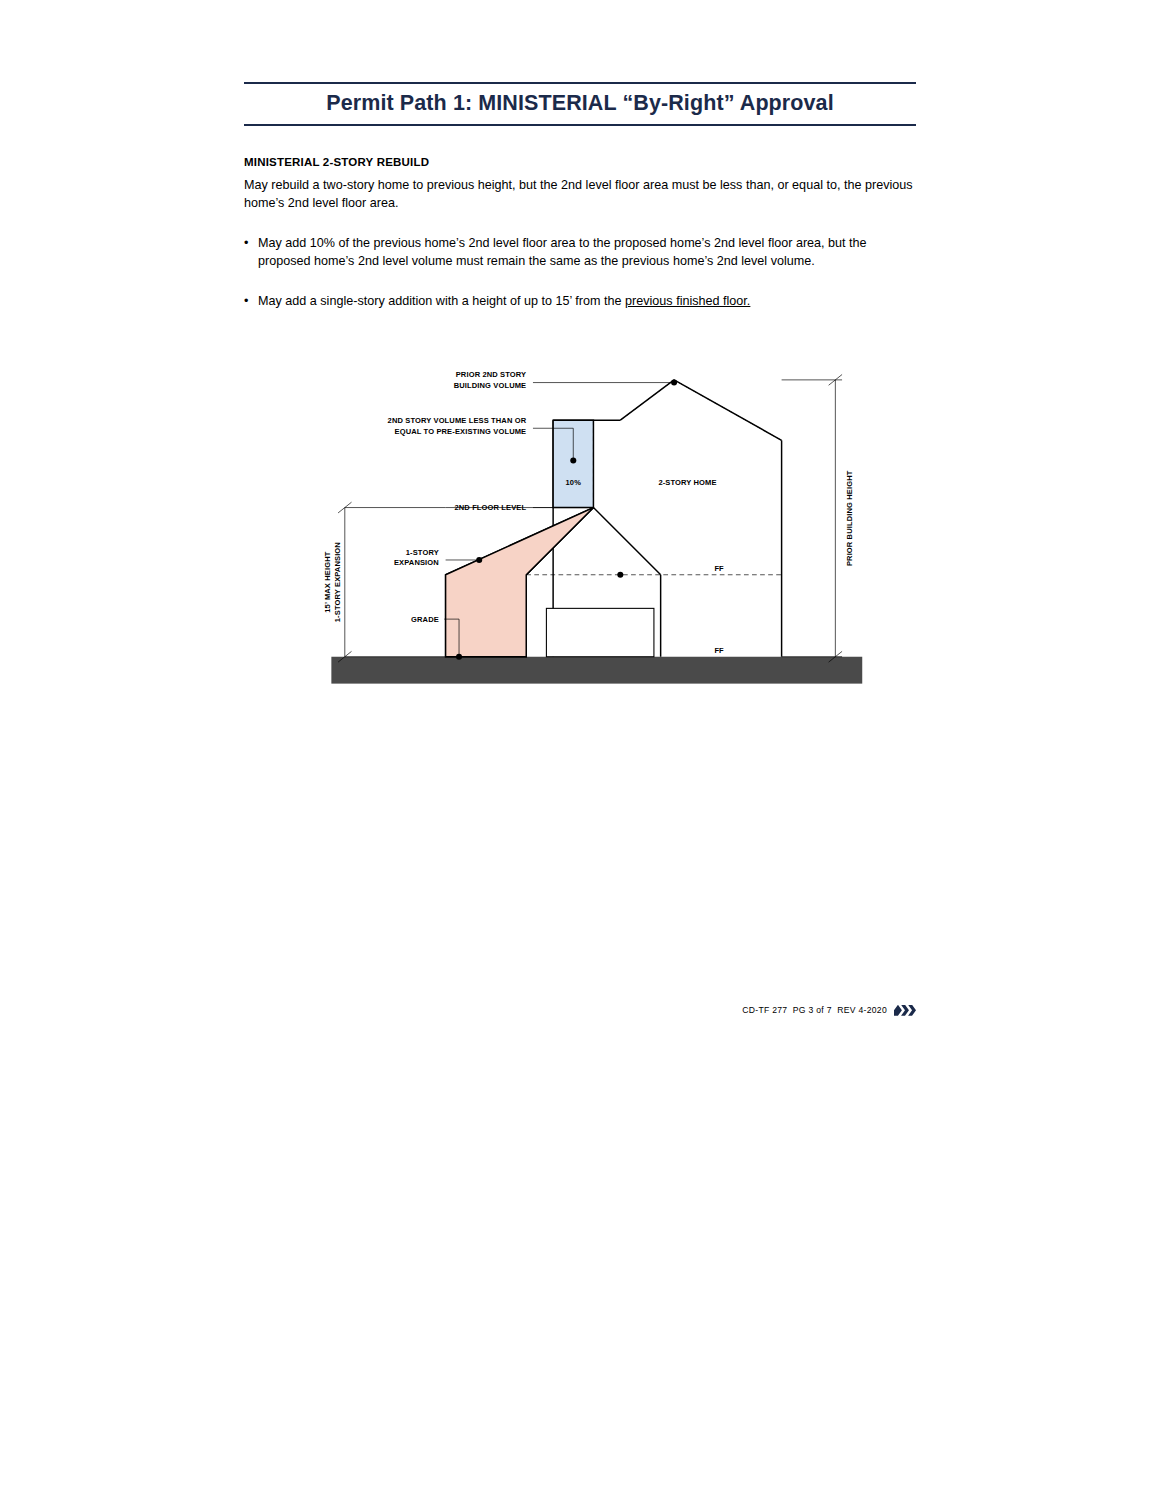Permit Path 1: MINISTERIAL “By-Right” Approval
MINISTERIAL 2-STORY REBUILD
May rebuild a two-story home to previous height, but the 2nd level floor area must be less than, or equal to, the previous home’s 2nd level floor area.
May add 10% of the previous home’s 2nd level floor area to the proposed home’s 2nd level floor area, but the proposed home’s 2nd level volume must remain the same as the previous home’s 2nd level volume.
May add a single-story addition with a height of up to 15’ from the previous finished floor.
PRIOR BUILDING HEIGHT 15’ MAX HEIGHT 1-STORY EXPANSION PRIOR 2ND STORY BUILDING VOLUME 2ND STORY VOLUME LESS THAN OR EQUAL TO PRE-EXISTING VOLUME 10% 2-STORY HOME 2ND FLOOR LEVEL 1-STORY EXPANSION GRADE FF FF
CD-TF 277 PG 3 of 7 REV 4-2020